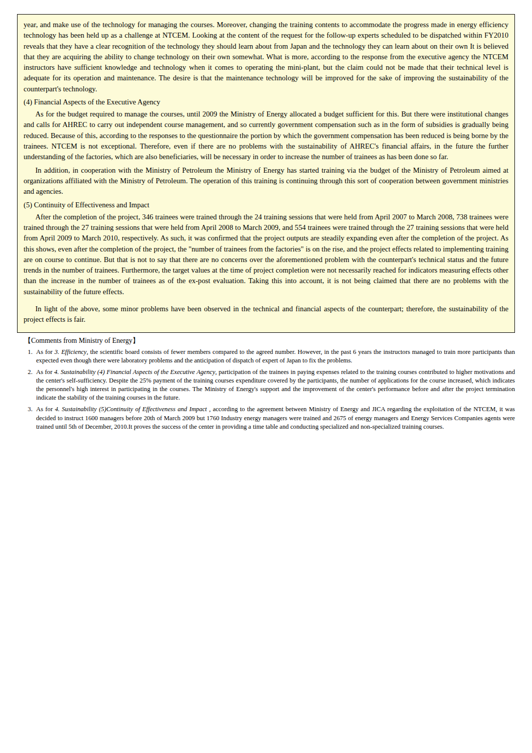year, and make use of the technology for managing the courses. Moreover, changing the training contents to accommodate the progress made in energy efficiency technology has been held up as a challenge at NTCEM. Looking at the content of the request for the follow-up experts scheduled to be dispatched within FY2010 reveals that they have a clear recognition of the technology they should learn about from Japan and the technology they can learn about on their own It is believed that they are acquiring the ability to change technology on their own somewhat. What is more, according to the response from the executive agency the NTCEM instructors have sufficient knowledge and technology when it comes to operating the mini-plant, but the claim could not be made that their technical level is adequate for its operation and maintenance. The desire is that the maintenance technology will be improved for the sake of improving the sustainability of the counterpart's technology.
(4) Financial Aspects of the Executive Agency
As for the budget required to manage the courses, until 2009 the Ministry of Energy allocated a budget sufficient for this. But there were institutional changes and calls for AHREC to carry out independent course management, and so currently government compensation such as in the form of subsidies is gradually being reduced. Because of this, according to the responses to the questionnaire the portion by which the government compensation has been reduced is being borne by the trainees. NTCEM is not exceptional. Therefore, even if there are no problems with the sustainability of AHREC's financial affairs, in the future the further understanding of the factories, which are also beneficiaries, will be necessary in order to increase the number of trainees as has been done so far.
In addition, in cooperation with the Ministry of Petroleum the Ministry of Energy has started training via the budget of the Ministry of Petroleum aimed at organizations affiliated with the Ministry of Petroleum. The operation of this training is continuing through this sort of cooperation between government ministries and agencies.
(5) Continuity of Effectiveness and Impact
After the completion of the project, 346 trainees were trained through the 24 training sessions that were held from April 2007 to March 2008, 738 trainees were trained through the 27 training sessions that were held from April 2008 to March 2009, and 554 trainees were trained through the 27 training sessions that were held from April 2009 to March 2010, respectively. As such, it was confirmed that the project outputs are steadily expanding even after the completion of the project. As this shows, even after the completion of the project, the "number of trainees from the factories" is on the rise, and the project effects related to implementing training are on course to continue. But that is not to say that there are no concerns over the aforementioned problem with the counterpart's technical status and the future trends in the number of trainees. Furthermore, the target values at the time of project completion were not necessarily reached for indicators measuring effects other than the increase in the number of trainees as of the ex-post evaluation. Taking this into account, it is not being claimed that there are no problems with the sustainability of the future effects.
In light of the above, some minor problems have been observed in the technical and financial aspects of the counterpart; therefore, the sustainability of the project effects is fair.
【Comments from Ministry of Energy】
As for 3. Efficiency, the scientific board consists of fewer members compared to the agreed number. However, in the past 6 years the instructors managed to train more participants than expected even though there were laboratory problems and the anticipation of dispatch of expert of Japan to fix the problems.
As for 4. Sustainability (4) Financial Aspects of the Executive Agency, participation of the trainees in paying expenses related to the training courses contributed to higher motivations and the center's self-sufficiency. Despite the 25% payment of the training courses expenditure covered by the participants, the number of applications for the course increased, which indicates the personnel's high interest in participating in the courses. The Ministry of Energy's support and the improvement of the center's performance before and after the project termination indicate the stability of the training courses in the future.
As for 4. Sustainability (5)Continuity of Effectiveness and Impact , according to the agreement between Ministry of Energy and JICA regarding the exploitation of the NTCEM, it was decided to instruct 1600 managers before 20th of March 2009 but 1760 Industry energy managers were trained and 2675 of energy managers and Energy Services Companies agents were trained until 5th of December, 2010.It proves the success of the center in providing a time table and conducting specialized and non-specialized training courses.